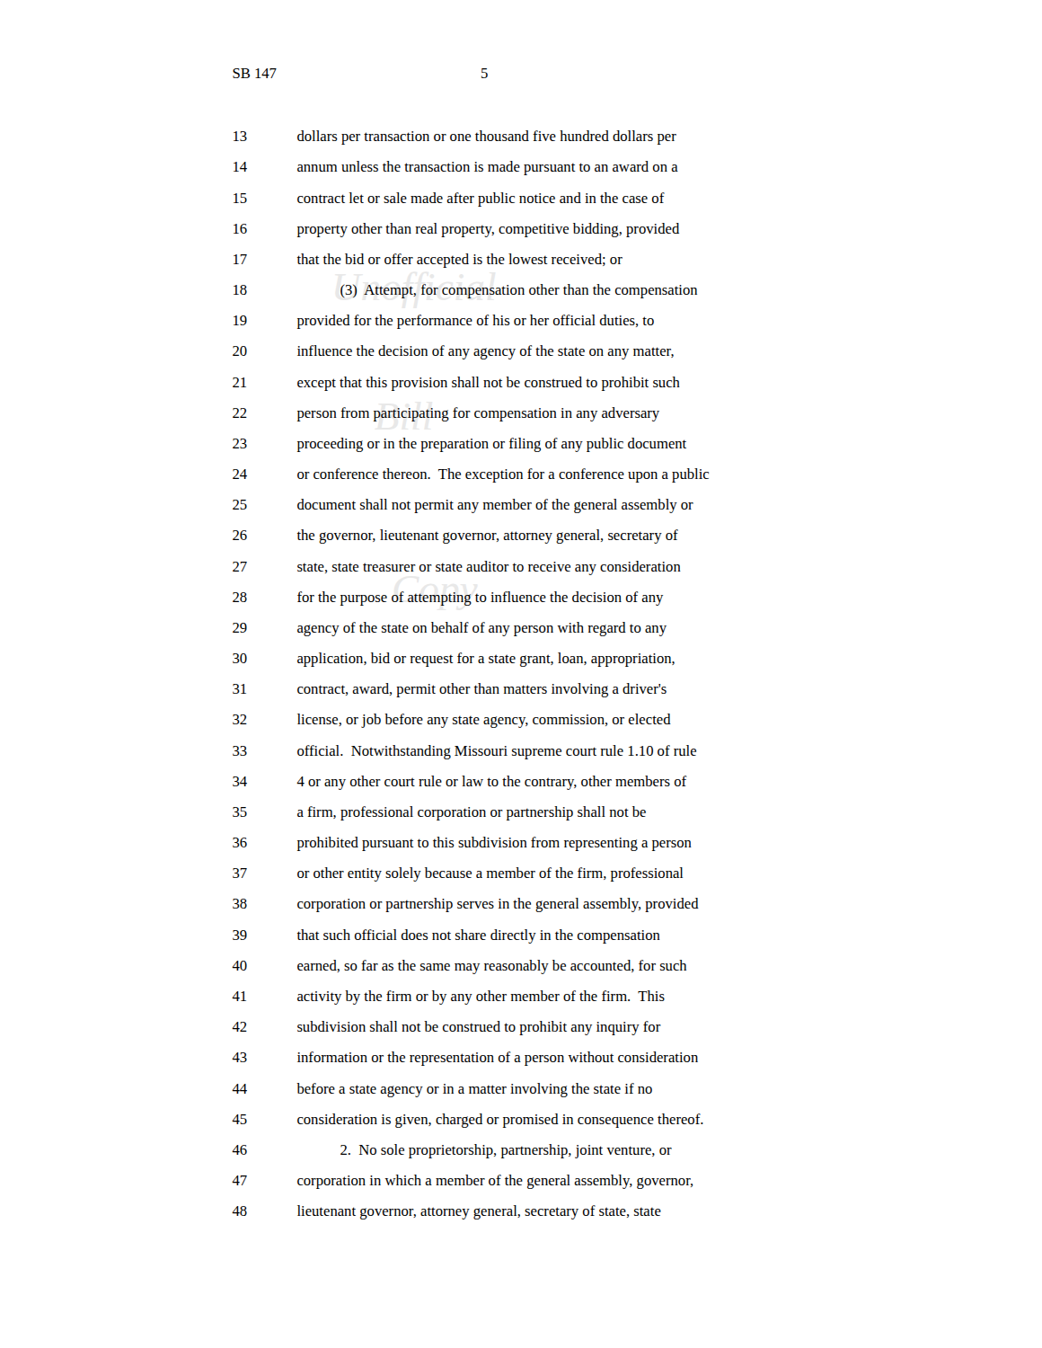Unofficial
Bill
Copy
SB 147 5
| 13 | dollars per transaction or one thousand five hundred dollars per |
| 14 | annum unless the transaction is made pursuant to an award on a |
| 15 | contract let or sale made after public notice and in the case of |
| 16 | property other than real property, competitive bidding, provided |
| 17 | that the bid or offer accepted is the lowest received; or |
| 18 | (3) Attempt, for compensation other than the compensation |
| 19 | provided for the performance of his or her official duties, to |
| 20 | influence the decision of any agency of the state on any matter, |
| 21 | except that this provision shall not be construed to prohibit such |
| 22 | person from participating for compensation in any adversary |
| 23 | proceeding or in the preparation or filing of any public document |
| 24 | or conference thereon. The exception for a conference upon a public |
| 25 | document shall not permit any member of the general assembly or |
| 26 | the governor, lieutenant governor, attorney general, secretary of |
| 27 | state, state treasurer or state auditor to receive any consideration |
| 28 | for the purpose of attempting to influence the decision of any |
| 29 | agency of the state on behalf of any person with regard to any |
| 30 | application, bid or request for a state grant, loan, appropriation, |
| 31 | contract, award, permit other than matters involving a driver's |
| 32 | license, or job before any state agency, commission, or elected |
| 33 | official. Notwithstanding Missouri supreme court rule 1.10 of rule |
| 34 | 4 or any other court rule or law to the contrary, other members of |
| 35 | a firm, professional corporation or partnership shall not be |
| 36 | prohibited pursuant to this subdivision from representing a person |
| 37 | or other entity solely because a member of the firm, professional |
| 38 | corporation or partnership serves in the general assembly, provided |
| 39 | that such official does not share directly in the compensation |
| 40 | earned, so far as the same may reasonably be accounted, for such |
| 41 | activity by the firm or by any other member of the firm. This |
| 42 | subdivision shall not be construed to prohibit any inquiry for |
| 43 | information or the representation of a person without consideration |
| 44 | before a state agency or in a matter involving the state if no |
| 45 | consideration is given, charged or promised in consequence thereof. |
| 46 | 2. No sole proprietorship, partnership, joint venture, or |
| 47 | corporation in which a member of the general assembly, governor, |
| 48 | lieutenant governor, attorney general, secretary of state, state |